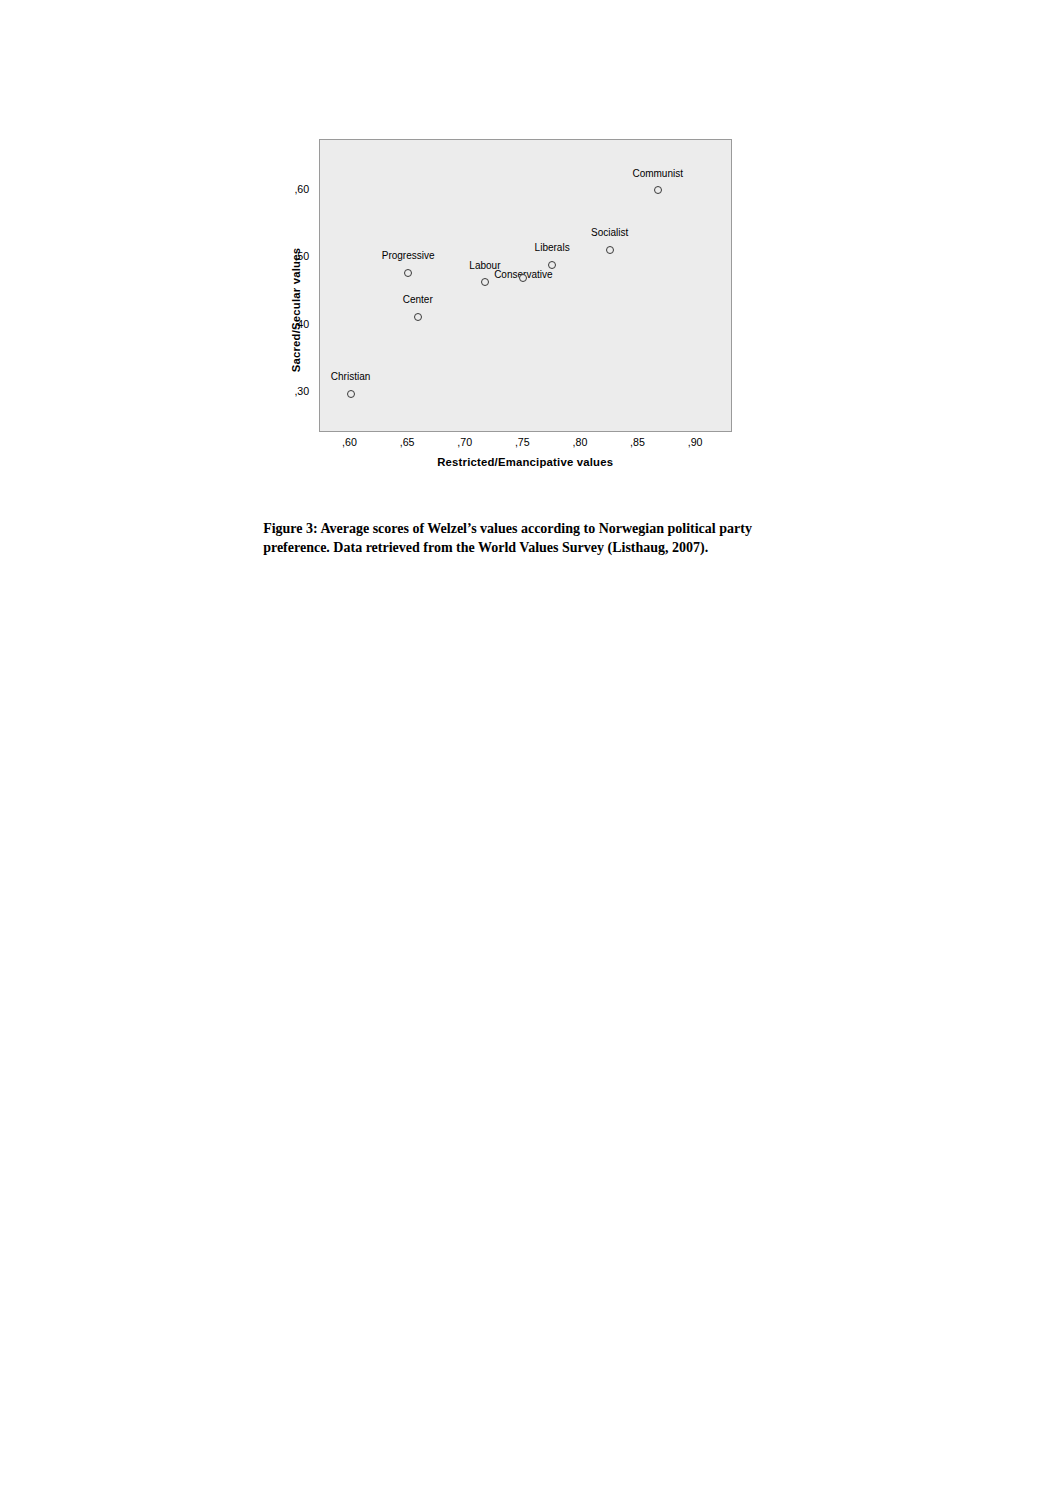Sacred/Secular values
,60 ,50 ,40 ,30
Communist
Socialist
Liberals
Progressive
Labour
Conservative
Center
Christian
,60 ,65 ,70 ,75 ,80 ,85 ,90
Restricted/Emancipative values
Figure 3: Average scores of Welzel’s values according to Norwegian political party preference. Data retrieved from the World Values Survey (Listhaug, 2007).